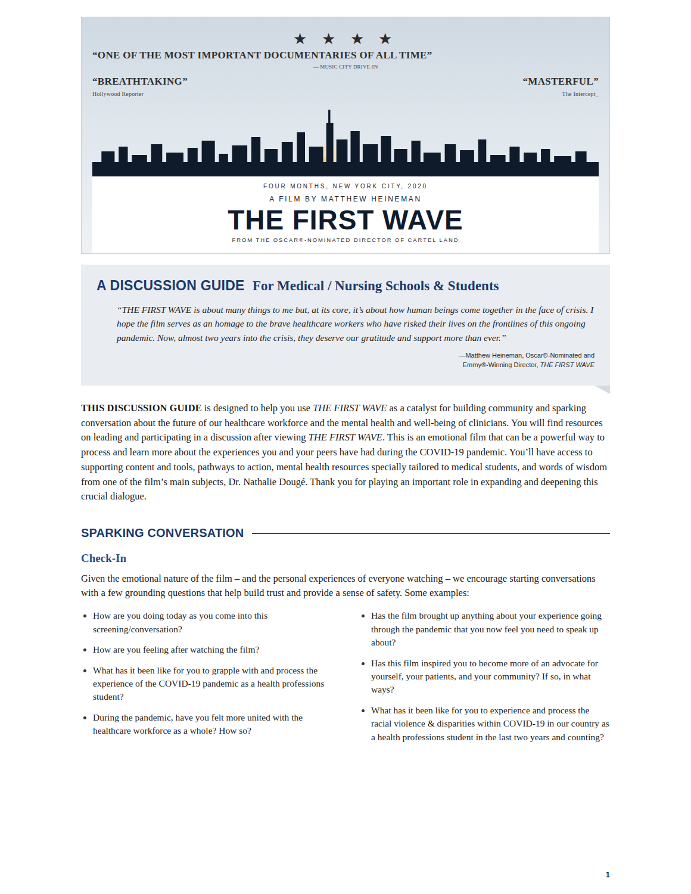★ ★ ★ ★
“ONE OF THE MOST IMPORTANT DOCUMENTARIES OF ALL TIME”
— MUSIC CITY DRIVE-IN
“BREATHTAKING” Hollywood Reporter
“MASTERFUL” The Intercept_
FOUR MONTHS, NEW YORK CITY, 2020
A FILM BY MATTHEW HEINEMAN
THE FIRST WAVE
FROM THE OSCAR®-NOMINATED DIRECTOR OF CARTEL LAND
A DISCUSSION GUIDE For Medical / Nursing Schools & Students
“THE FIRST WAVE is about many things to me but, at its core, it’s about how human beings come together in the face of crisis. I hope the film serves as an homage to the brave healthcare workers who have risked their lives on the frontlines of this ongoing pandemic. Now, almost two years into the crisis, they deserve our gratitude and support more than ever.”
—Matthew Heineman, Oscar®-Nominated and
Emmy®-Winning Director, THE FIRST WAVE
THIS DISCUSSION GUIDE is designed to help you use THE FIRST WAVE as a catalyst for building community and sparking conversation about the future of our healthcare workforce and the mental health and well-being of clinicians. You will find resources on leading and participating in a discussion after viewing THE FIRST WAVE. This is an emotional film that can be a powerful way to process and learn more about the experiences you and your peers have had during the COVID-19 pandemic. You’ll have access to supporting content and tools, pathways to action, mental health resources specially tailored to medical students, and words of wisdom from one of the film’s main subjects, Dr. Nathalie Dougé. Thank you for playing an important role in expanding and deepening this crucial dialogue.
SPARKING CONVERSATION
Check-In
Given the emotional nature of the film – and the personal experiences of everyone watching – we encourage starting conversations with a few grounding questions that help build trust and provide a sense of safety. Some examples:
How are you doing today as you come into this screening/conversation?
How are you feeling after watching the film?
What has it been like for you to grapple with and process the experience of the COVID-19 pandemic as a health professions student?
During the pandemic, have you felt more united with the healthcare workforce as a whole? How so?
Has the film brought up anything about your experience going through the pandemic that you now feel you need to speak up about?
Has this film inspired you to become more of an advocate for yourself, your patients, and your community? If so, in what ways?
What has it been like for you to experience and process the racial violence & disparities within COVID-19 in our country as a health professions student in the last two years and counting?
1